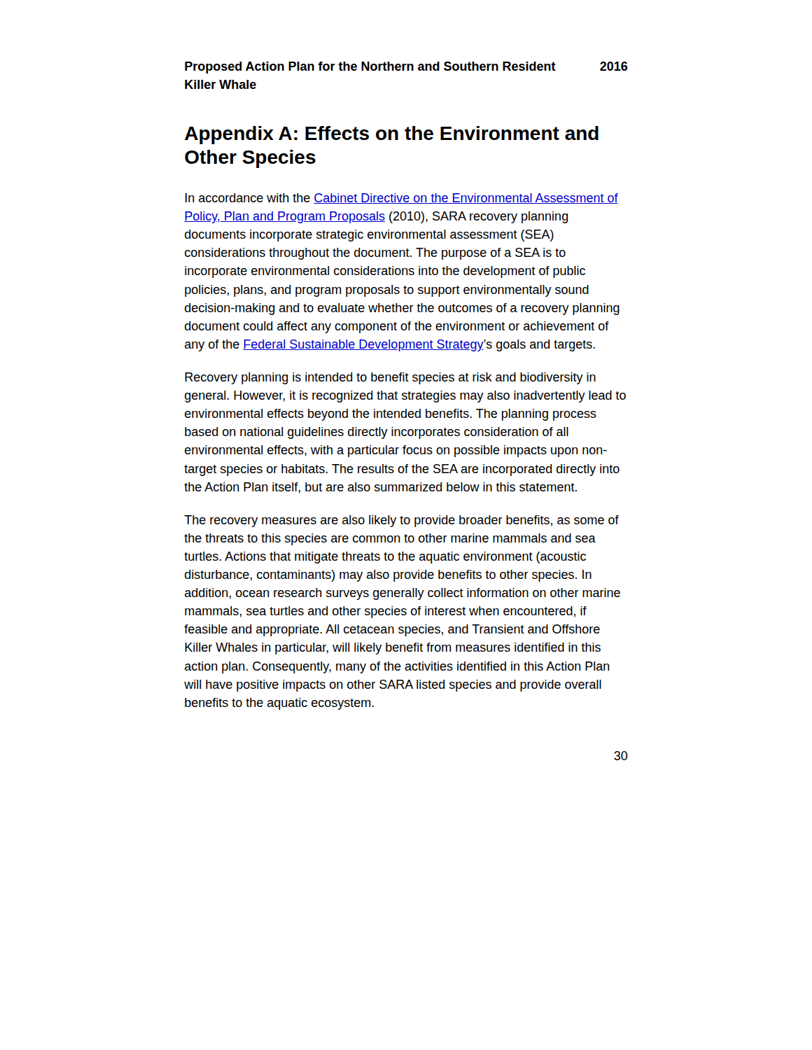Proposed Action Plan for the Northern and Southern Resident Killer Whale 2016
Appendix A: Effects on the Environment and Other Species
In accordance with the Cabinet Directive on the Environmental Assessment of Policy, Plan and Program Proposals (2010), SARA recovery planning documents incorporate strategic environmental assessment (SEA) considerations throughout the document. The purpose of a SEA is to incorporate environmental considerations into the development of public policies, plans, and program proposals to support environmentally sound decision-making and to evaluate whether the outcomes of a recovery planning document could affect any component of the environment or achievement of any of the Federal Sustainable Development Strategy’s goals and targets.
Recovery planning is intended to benefit species at risk and biodiversity in general. However, it is recognized that strategies may also inadvertently lead to environmental effects beyond the intended benefits. The planning process based on national guidelines directly incorporates consideration of all environmental effects, with a particular focus on possible impacts upon non-target species or habitats. The results of the SEA are incorporated directly into the Action Plan itself, but are also summarized below in this statement.
The recovery measures are also likely to provide broader benefits, as some of the threats to this species are common to other marine mammals and sea turtles. Actions that mitigate threats to the aquatic environment (acoustic disturbance, contaminants) may also provide benefits to other species. In addition, ocean research surveys generally collect information on other marine mammals, sea turtles and other species of interest when encountered, if feasible and appropriate. All cetacean species, and Transient and Offshore Killer Whales in particular, will likely benefit from measures identified in this action plan. Consequently, many of the activities identified in this Action Plan will have positive impacts on other SARA listed species and provide overall benefits to the aquatic ecosystem.
30